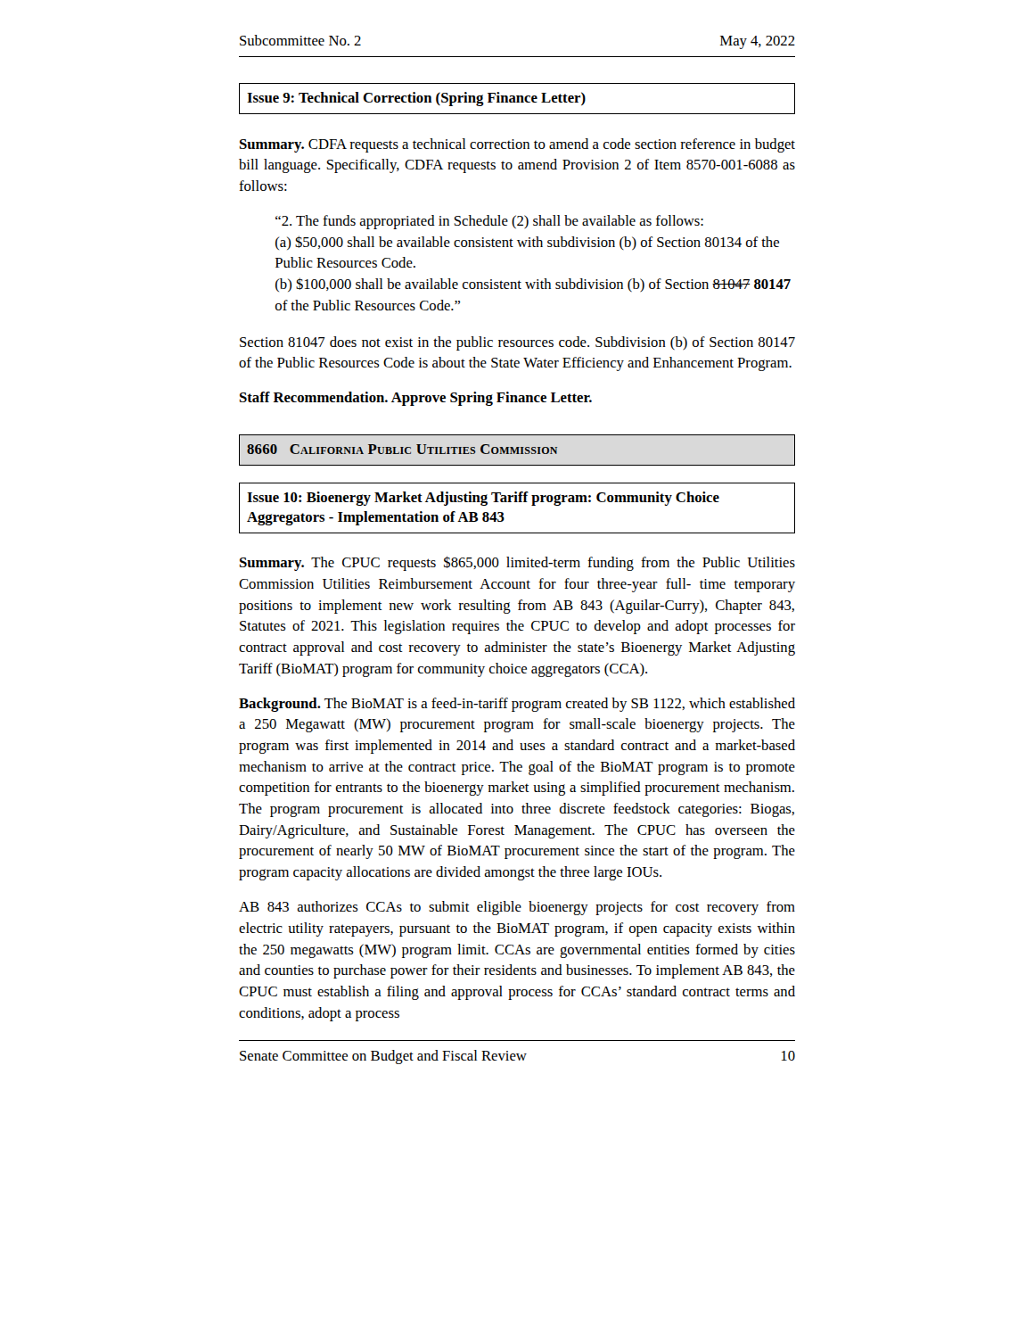Subcommittee No. 2 May 4, 2022
Issue 9: Technical Correction (Spring Finance Letter)
Summary. CDFA requests a technical correction to amend a code section reference in budget bill language. Specifically, CDFA requests to amend Provision 2 of Item 8570-001-6088 as follows:
“2. The funds appropriated in Schedule (2) shall be available as follows:
(a) $50,000 shall be available consistent with subdivision (b) of Section 80134 of the Public Resources Code.
(b) $100,000 shall be available consistent with subdivision (b) of Section 81047 80147 of the Public Resources Code.”
Section 81047 does not exist in the public resources code. Subdivision (b) of Section 80147 of the Public Resources Code is about the State Water Efficiency and Enhancement Program.
Staff Recommendation. Approve Spring Finance Letter.
8660 California Public Utilities Commission
Issue 10: Bioenergy Market Adjusting Tariff program: Community Choice Aggregators - Implementation of AB 843
Summary. The CPUC requests $865,000 limited-term funding from the Public Utilities Commission Utilities Reimbursement Account for four three-year full- time temporary positions to implement new work resulting from AB 843 (Aguilar-Curry), Chapter 843, Statutes of 2021. This legislation requires the CPUC to develop and adopt processes for contract approval and cost recovery to administer the state’s Bioenergy Market Adjusting Tariff (BioMAT) program for community choice aggregators (CCA).
Background. The BioMAT is a feed-in-tariff program created by SB 1122, which established a 250 Megawatt (MW) procurement program for small-scale bioenergy projects. The program was first implemented in 2014 and uses a standard contract and a market-based mechanism to arrive at the contract price. The goal of the BioMAT program is to promote competition for entrants to the bioenergy market using a simplified procurement mechanism. The program procurement is allocated into three discrete feedstock categories: Biogas, Dairy/Agriculture, and Sustainable Forest Management. The CPUC has overseen the procurement of nearly 50 MW of BioMAT procurement since the start of the program. The program capacity allocations are divided amongst the three large IOUs.
AB 843 authorizes CCAs to submit eligible bioenergy projects for cost recovery from electric utility ratepayers, pursuant to the BioMAT program, if open capacity exists within the 250 megawatts (MW) program limit. CCAs are governmental entities formed by cities and counties to purchase power for their residents and businesses. To implement AB 843, the CPUC must establish a filing and approval process for CCAs’ standard contract terms and conditions, adopt a process
Senate Committee on Budget and Fiscal Review 10